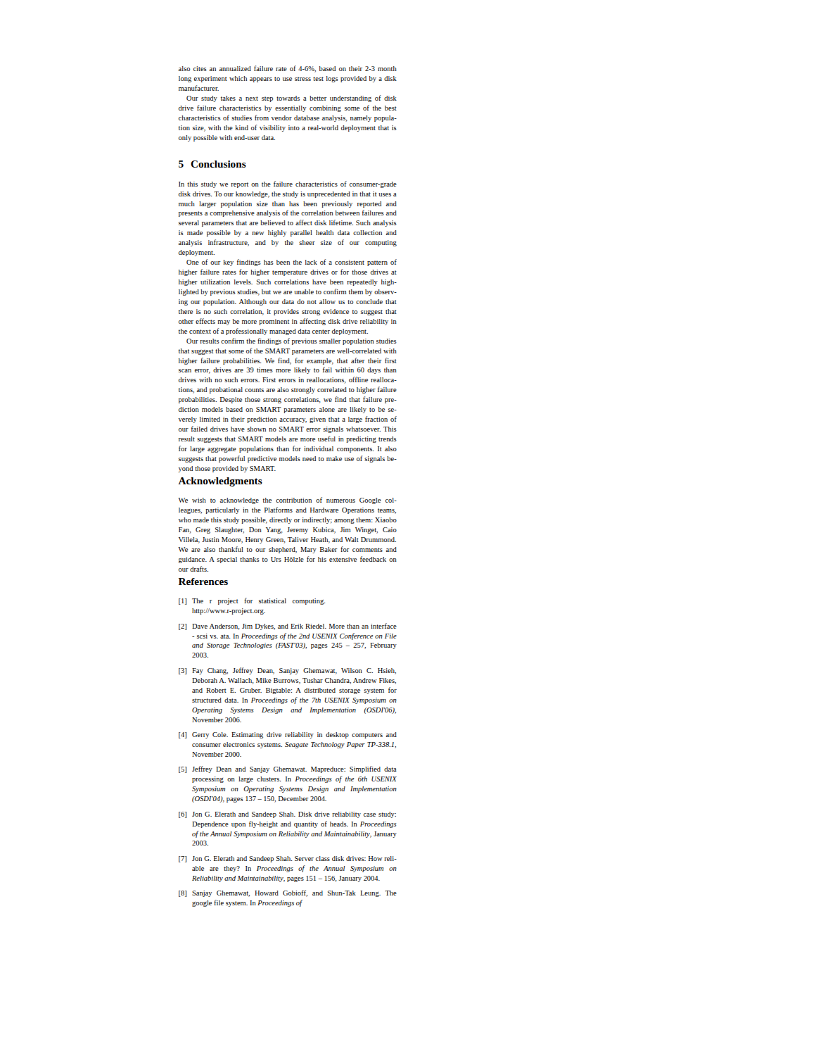also cites an annualized failure rate of 4-6%, based on their 2-3 month long experiment which appears to use stress test logs provided by a disk manufacturer.
Our study takes a next step towards a better understanding of disk drive failure characteristics by essentially combining some of the best characteristics of studies from vendor database analysis, namely population size, with the kind of visibility into a real-world deployment that is only possible with end-user data.
5 Conclusions
In this study we report on the failure characteristics of consumer-grade disk drives. To our knowledge, the study is unprecedented in that it uses a much larger population size than has been previously reported and presents a comprehensive analysis of the correlation between failures and several parameters that are believed to affect disk lifetime. Such analysis is made possible by a new highly parallel health data collection and analysis infrastructure, and by the sheer size of our computing deployment.
One of our key findings has been the lack of a consistent pattern of higher failure rates for higher temperature drives or for those drives at higher utilization levels. Such correlations have been repeatedly highlighted by previous studies, but we are unable to confirm them by observing our population. Although our data do not allow us to conclude that there is no such correlation, it provides strong evidence to suggest that other effects may be more prominent in affecting disk drive reliability in the context of a professionally managed data center deployment.
Our results confirm the findings of previous smaller population studies that suggest that some of the SMART parameters are well-correlated with higher failure probabilities. We find, for example, that after their first scan error, drives are 39 times more likely to fail within 60 days than drives with no such errors. First errors in reallocations, offline reallocations, and probational counts are also strongly correlated to higher failure probabilities. Despite those strong correlations, we find that failure prediction models based on SMART parameters alone are likely to be severely limited in their prediction accuracy, given that a large fraction of our failed drives have shown no SMART error signals whatsoever. This result suggests that SMART models are more useful in predicting trends for large aggregate populations than for individual components. It also suggests that powerful predictive models need to make use of signals beyond those provided by SMART.
Acknowledgments
We wish to acknowledge the contribution of numerous Google colleagues, particularly in the Platforms and Hardware Operations teams, who made this study possible, directly or indirectly; among them: Xiaobo Fan, Greg Slaughter, Don Yang, Jeremy Kubica, Jim Winget, Caio Villela, Justin Moore, Henry Green, Taliver Heath, and Walt Drummond. We are also thankful to our shepherd, Mary Baker for comments and guidance. A special thanks to Urs Hölzle for his extensive feedback on our drafts.
References
[1] The r project for statistical computing.
http://www.r-project.org.
[2] Dave Anderson, Jim Dykes, and Erik Riedel. More than an interface - scsi vs. ata. In Proceedings of the 2nd USENIX Conference on File and Storage Technologies (FAST'03), pages 245 – 257, February 2003.
[3] Fay Chang, Jeffrey Dean, Sanjay Ghemawat, Wilson C. Hsieh, Deborah A. Wallach, Mike Burrows, Tushar Chandra, Andrew Fikes, and Robert E. Gruber. Bigtable: A distributed storage system for structured data. In Proceedings of the 7th USENIX Symposium on Operating Systems Design and Implementation (OSDI'06), November 2006.
[4] Gerry Cole. Estimating drive reliability in desktop computers and consumer electronics systems. Seagate Technology Paper TP-338.1, November 2000.
[5] Jeffrey Dean and Sanjay Ghemawat. Mapreduce: Simplified data processing on large clusters. In Proceedings of the 6th USENIX Symposium on Operating Systems Design and Implementation (OSDI'04), pages 137 – 150, December 2004.
[6] Jon G. Elerath and Sandeep Shah. Disk drive reliability case study: Dependence upon fly-height and quantity of heads. In Proceedings of the Annual Symposium on Reliability and Maintainability, January 2003.
[7] Jon G. Elerath and Sandeep Shah. Server class disk drives: How reliable are they? In Proceedings of the Annual Symposium on Reliability and Maintainability, pages 151 – 156, January 2004.
[8] Sanjay Ghemawat, Howard Gobioff, and Shun-Tak Leung. The google file system. In Proceedings of